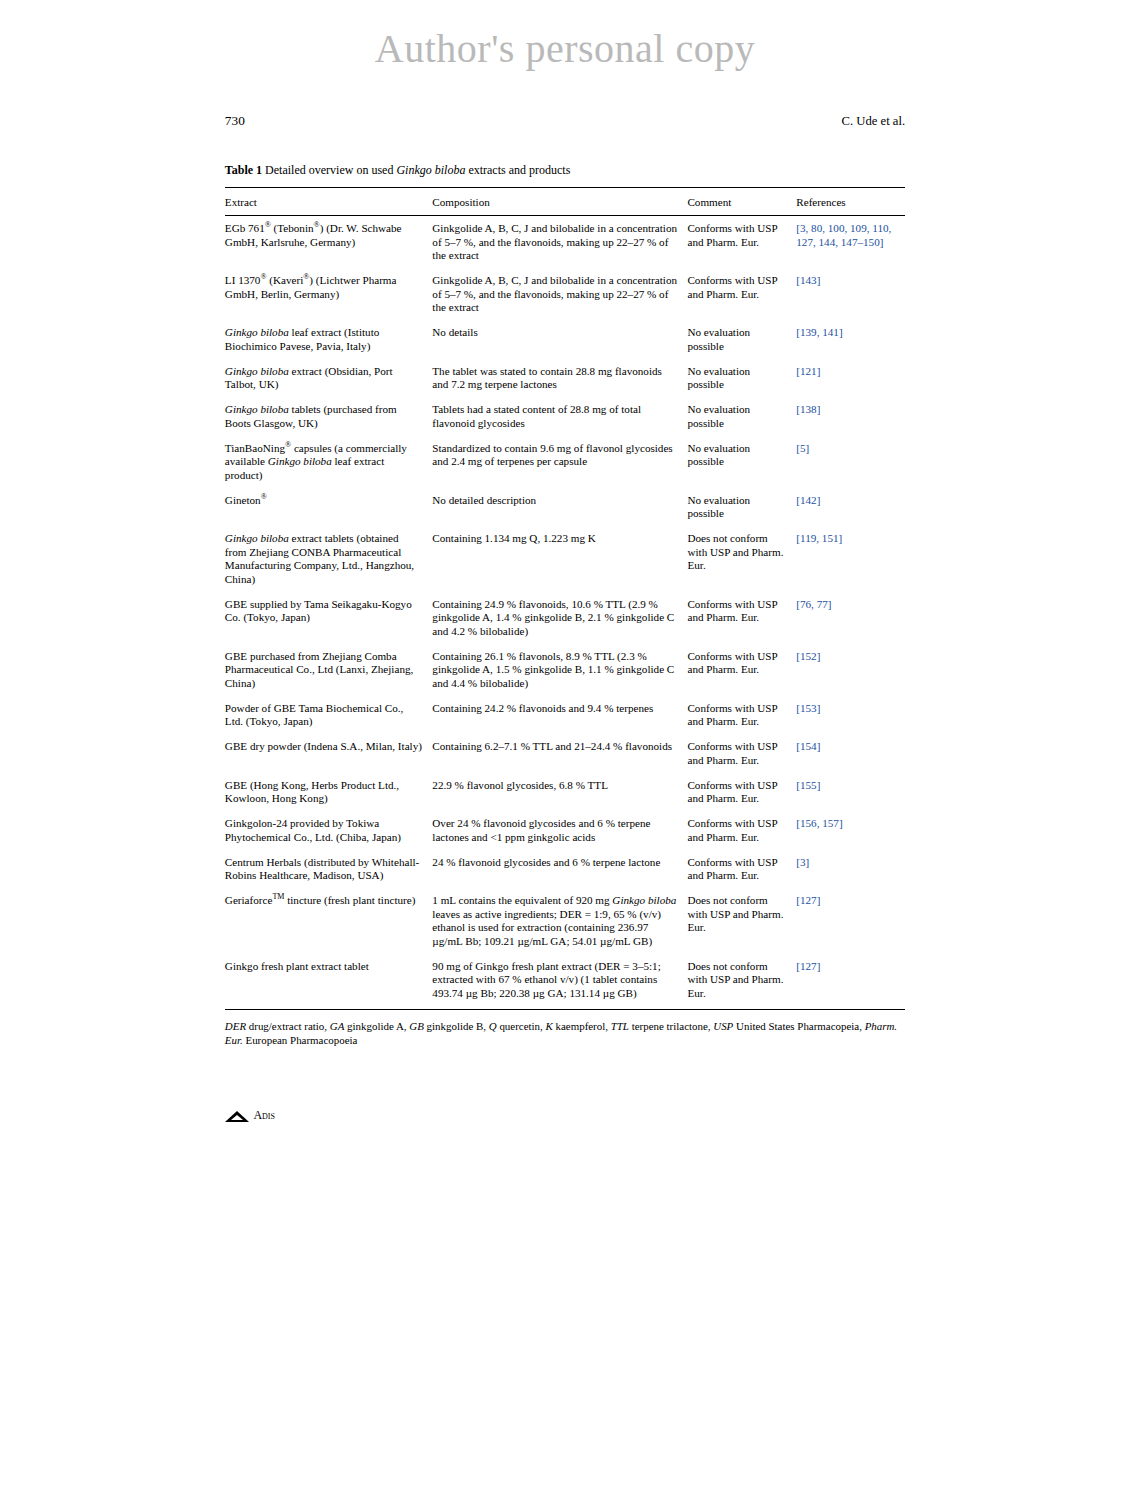Author's personal copy
730 C. Ude et al.
Table 1 Detailed overview on used Ginkgo biloba extracts and products
| Extract | Composition | Comment | References |
| --- | --- | --- | --- |
| EGb 761 ® (Tebonin ® ) (Dr. W. Schwabe GmbH, Karlsruhe, Germany) | Ginkgolide A, B, C, J and bilobalide in a concentration of 5–7 %, and the flavonoids, making up 22–27 % of the extract | Conforms with USP and Pharm. Eur. | [3, 80, 100, 109, 110, 127, 144, 147–150] |
| LI 1370 ® (Kaveri ® ) (Lichtwer Pharma GmbH, Berlin, Germany) | Ginkgolide A, B, C, J and bilobalide in a concentration of 5–7 %, and the flavonoids, making up 22–27 % of the extract | Conforms with USP and Pharm. Eur. | [143] |
| Ginkgo biloba leaf extract (Istituto Biochimico Pavese, Pavia, Italy) | No details | No evaluation possible | [139, 141] |
| Ginkgo biloba extract (Obsidian, Port Talbot, UK) | The tablet was stated to contain 28.8 mg flavonoids and 7.2 mg terpene lactones | No evaluation possible | [121] |
| Ginkgo biloba tablets (purchased from Boots Glasgow, UK) | Tablets had a stated content of 28.8 mg of total flavonoid glycosides | No evaluation possible | [138] |
| TianBaoNing ® capsules (a commercially available Ginkgo biloba leaf extract product) | Standardized to contain 9.6 mg of flavonol glycosides and 2.4 mg of terpenes per capsule | No evaluation possible | [5] |
| Gineton ® | No detailed description | No evaluation possible | [142] |
| Ginkgo biloba extract tablets (obtained from Zhejiang CONBA Pharmaceutical Manufacturing Company, Ltd., Hangzhou, China) | Containing 1.134 mg Q, 1.223 mg K | Does not conform with USP and Pharm. Eur. | [119, 151] |
| GBE supplied by Tama Seikagaku-Kogyo Co. (Tokyo, Japan) | Containing 24.9 % flavonoids, 10.6 % TTL (2.9 % ginkgolide A, 1.4 % ginkgolide B, 2.1 % ginkgolide C and 4.2 % bilobalide) | Conforms with USP and Pharm. Eur. | [76, 77] |
| GBE purchased from Zhejiang Comba Pharmaceutical Co., Ltd (Lanxi, Zhejiang, China) | Containing 26.1 % flavonols, 8.9 % TTL (2.3 % ginkgolide A, 1.5 % ginkgolide B, 1.1 % ginkgolide C and 4.4 % bilobalide) | Conforms with USP and Pharm. Eur. | [152] |
| Powder of GBE Tama Biochemical Co., Ltd. (Tokyo, Japan) | Containing 24.2 % flavonoids and 9.4 % terpenes | Conforms with USP and Pharm. Eur. | [153] |
| GBE dry powder (Indena S.A., Milan, Italy) | Containing 6.2–7.1 % TTL and 21–24.4 % flavonoids | Conforms with USP and Pharm. Eur. | [154] |
| GBE (Hong Kong, Herbs Product Ltd., Kowloon, Hong Kong) | 22.9 % flavonol glycosides, 6.8 % TTL | Conforms with USP and Pharm. Eur. | [155] |
| Ginkgolon-24 provided by Tokiwa Phytochemical Co., Ltd. (Chiba, Japan) | Over 24 % flavonoid glycosides and 6 % terpene lactones and <1 ppm ginkgolic acids | Conforms with USP and Pharm. Eur. | [156, 157] |
| Centrum Herbals (distributed by Whitehall-Robins Healthcare, Madison, USA) | 24 % flavonoid glycosides and 6 % terpene lactone | Conforms with USP and Pharm. Eur. | [3] |
| Geriaforce TM tincture (fresh plant tincture) | 1 mL contains the equivalent of 920 mg Ginkgo biloba leaves as active ingredients; DER = 1:9, 65 % (v/v) ethanol is used for extraction (containing 236.97 µg/mL Bb; 109.21 µg/mL GA; 54.01 µg/mL GB) | Does not conform with USP and Pharm. Eur. | [127] |
| Ginkgo fresh plant extract tablet | 90 mg of Ginkgo fresh plant extract (DER = 3–5:1; extracted with 67 % ethanol v/v) (1 tablet contains 493.74 µg Bb; 220.38 µg GA; 131.14 µg GB) | Does not conform with USP and Pharm. Eur. | [127] |
DER drug/extract ratio, GA ginkgolide A, GB ginkgolide B, Q quercetin, K kaempferol, TTL terpene trilactone, USP United States Pharmacopeia, Pharm. Eur. European Pharmacopoeia
Adis